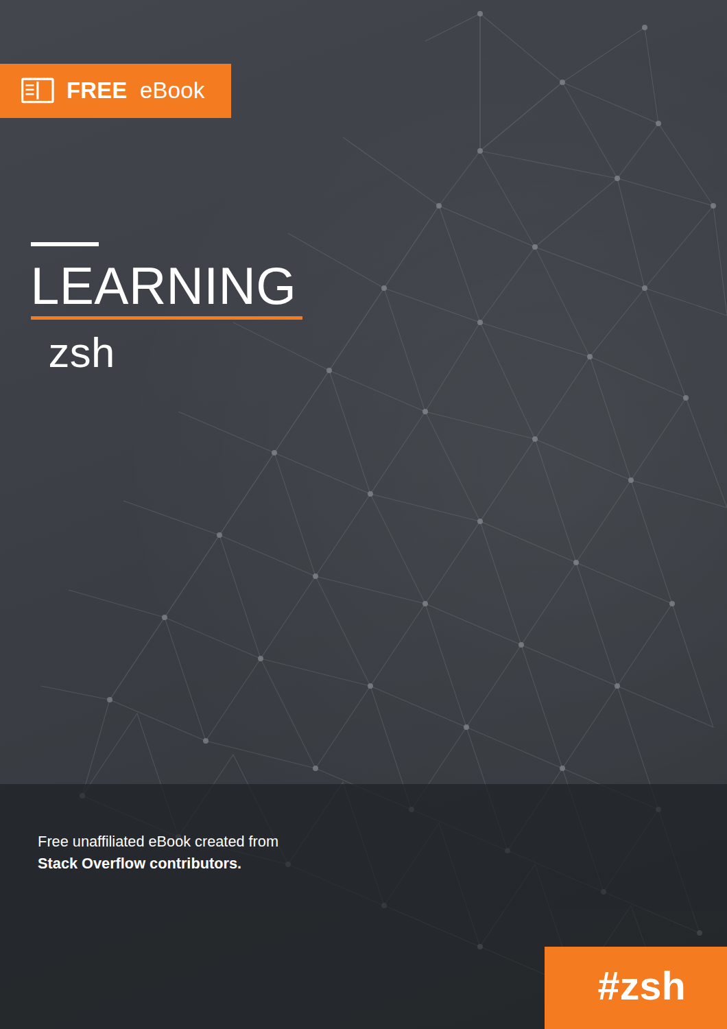FREE eBook
LEARNING zsh
Free unaffiliated eBook created from
Stack Overflow contributors.
#zsh